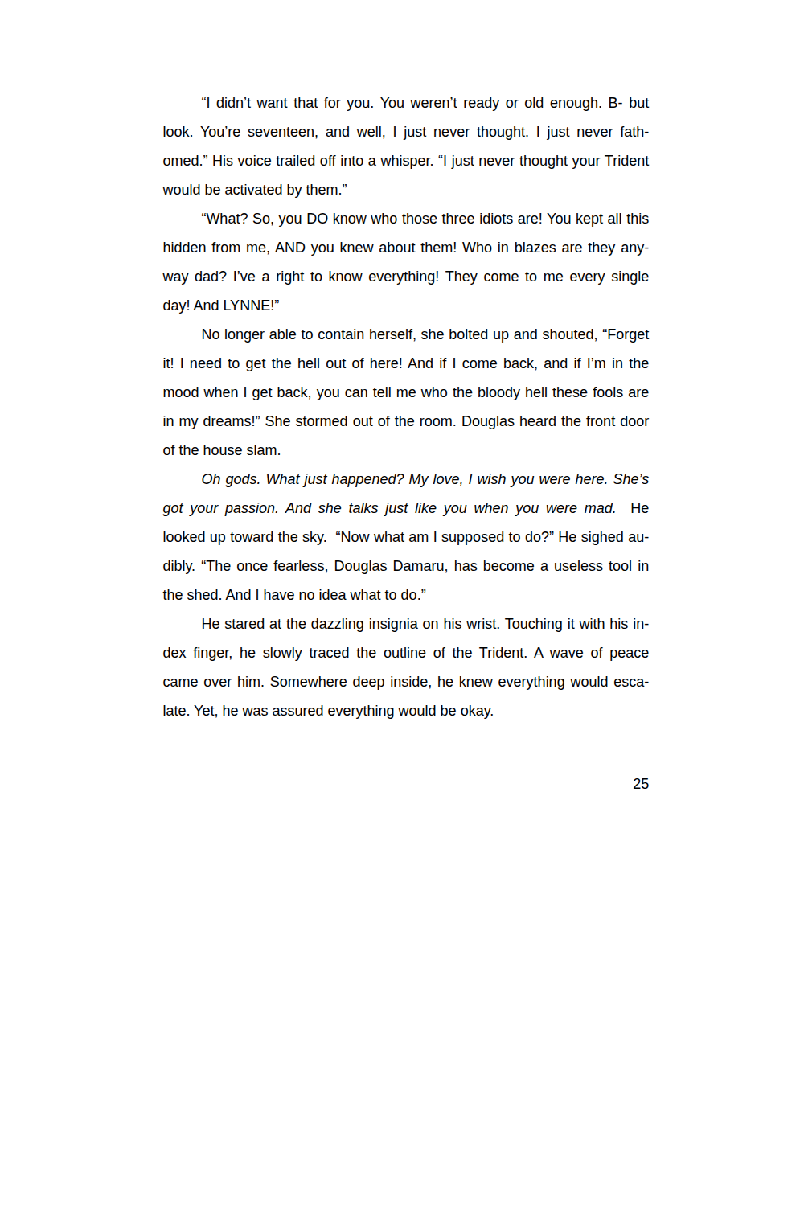“I didn’t want that for you. You weren’t ready or old enough. B- but look. You’re seventeen, and well, I just never thought. I just never fathomed.” His voice trailed off into a whisper. “I just never thought your Trident would be activated by them.”
“What? So, you DO know who those three idiots are! You kept all this hidden from me, AND you knew about them! Who in blazes are they anyway dad? I’ve a right to know everything! They come to me every single day! And LYNNE!”
No longer able to contain herself, she bolted up and shouted, “Forget it! I need to get the hell out of here! And if I come back, and if I’m in the mood when I get back, you can tell me who the bloody hell these fools are in my dreams!” She stormed out of the room. Douglas heard the front door of the house slam.
Oh gods. What just happened? My love, I wish you were here. She’s got your passion. And she talks just like you when you were mad. He looked up toward the sky. “Now what am I supposed to do?” He sighed audibly. “The once fearless, Douglas Damaru, has become a useless tool in the shed. And I have no idea what to do.”
He stared at the dazzling insignia on his wrist. Touching it with his index finger, he slowly traced the outline of the Trident. A wave of peace came over him. Somewhere deep inside, he knew everything would escalate. Yet, he was assured everything would be okay.
25